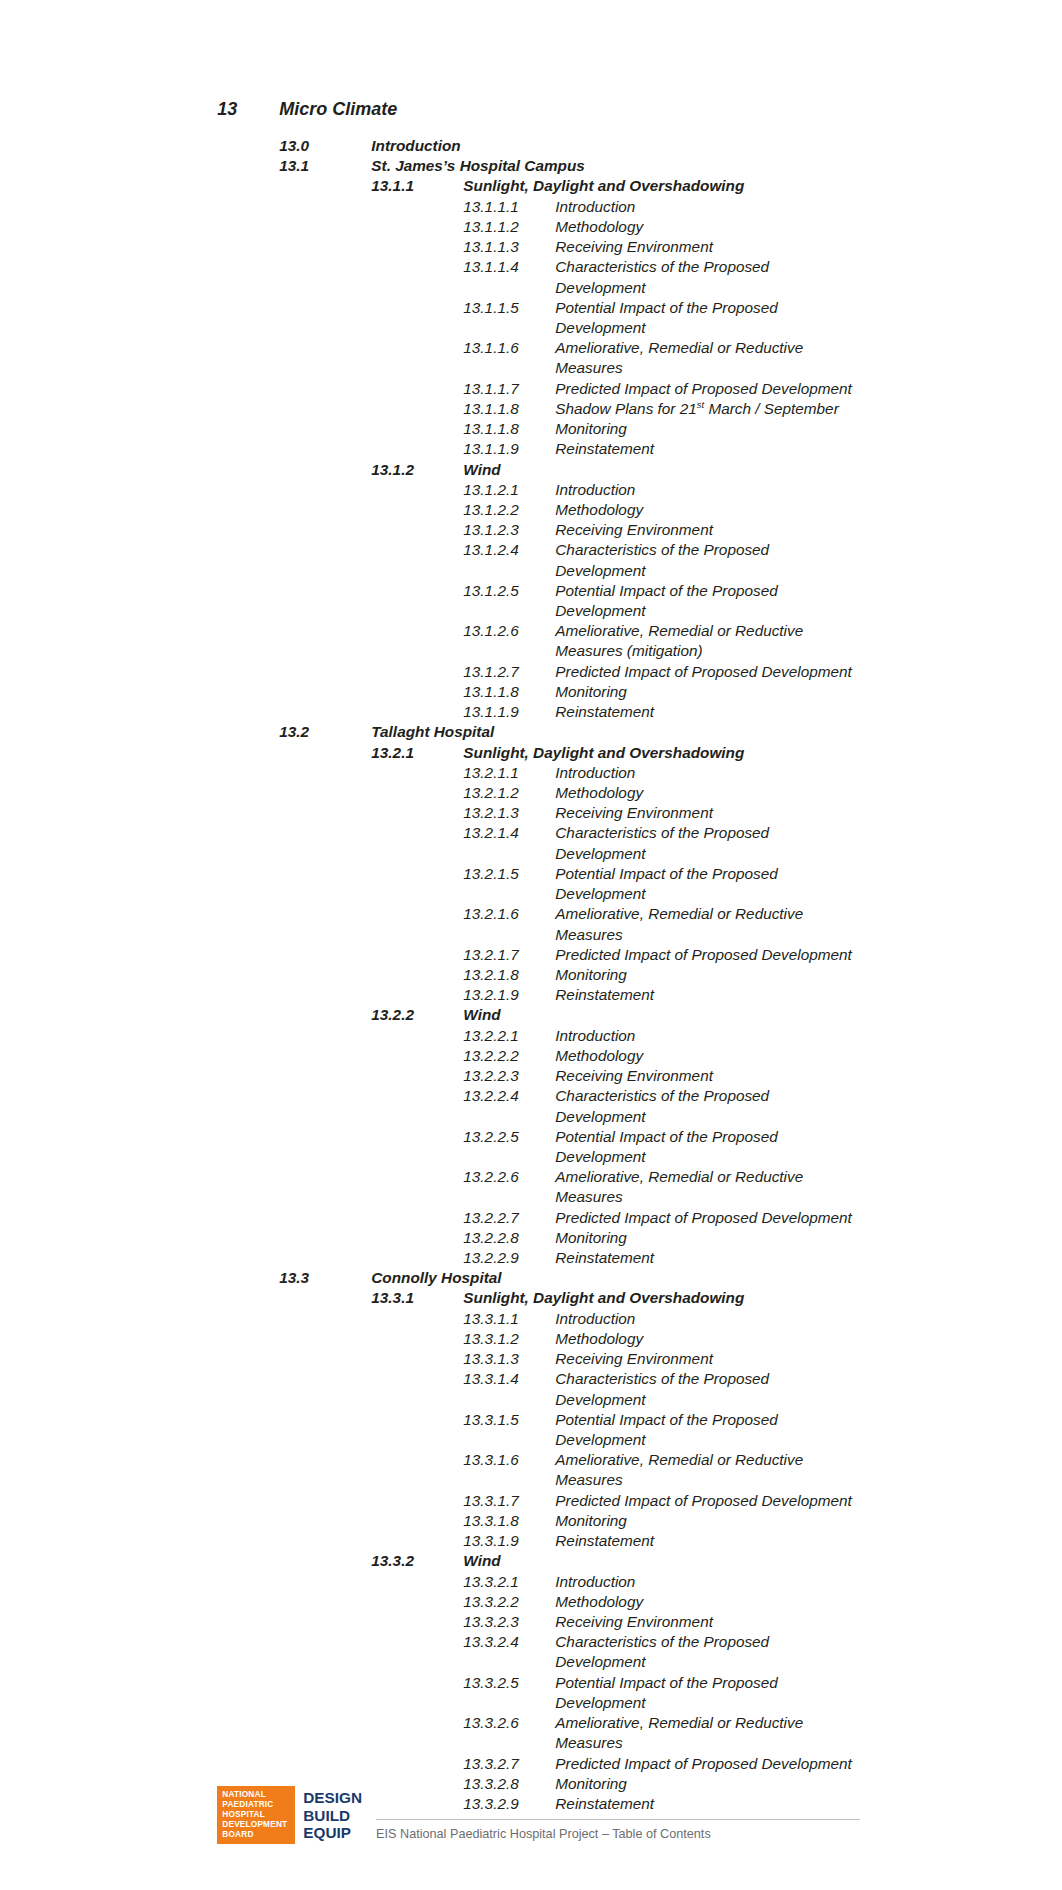13 Micro Climate
13.0 Introduction
13.1 St. James’s Hospital Campus
13.1.1 Sunlight, Daylight and Overshadowing
13.1.1.1 Introduction
13.1.1.2 Methodology
13.1.1.3 Receiving Environment
13.1.1.4 Characteristics of the Proposed Development
13.1.1.5 Potential Impact of the Proposed Development
13.1.1.6 Ameliorative, Remedial or Reductive Measures
13.1.1.7 Predicted Impact of Proposed Development
13.1.1.8 Shadow Plans for 21st March / September
13.1.1.8 Monitoring
13.1.1.9 Reinstatement
13.1.2 Wind
13.1.2.1 Introduction
13.1.2.2 Methodology
13.1.2.3 Receiving Environment
13.1.2.4 Characteristics of the Proposed Development
13.1.2.5 Potential Impact of the Proposed Development
13.1.2.6 Ameliorative, Remedial or Reductive Measures (mitigation)
13.1.2.7 Predicted Impact of Proposed Development
13.1.1.8 Monitoring
13.1.1.9 Reinstatement
13.2 Tallaght Hospital
13.2.1 Sunlight, Daylight and Overshadowing
13.2.1.1 Introduction
13.2.1.2 Methodology
13.2.1.3 Receiving Environment
13.2.1.4 Characteristics of the Proposed Development
13.2.1.5 Potential Impact of the Proposed Development
13.2.1.6 Ameliorative, Remedial or Reductive Measures
13.2.1.7 Predicted Impact of Proposed Development
13.2.1.8 Monitoring
13.2.1.9 Reinstatement
13.2.2 Wind
13.2.2.1 Introduction
13.2.2.2 Methodology
13.2.2.3 Receiving Environment
13.2.2.4 Characteristics of the Proposed Development
13.2.2.5 Potential Impact of the Proposed Development
13.2.2.6 Ameliorative, Remedial or Reductive Measures
13.2.2.7 Predicted Impact of Proposed Development
13.2.2.8 Monitoring
13.2.2.9 Reinstatement
13.3 Connolly Hospital
13.3.1 Sunlight, Daylight and Overshadowing
13.3.1.1 Introduction
13.3.1.2 Methodology
13.3.1.3 Receiving Environment
13.3.1.4 Characteristics of the Proposed Development
13.3.1.5 Potential Impact of the Proposed Development
13.3.1.6 Ameliorative, Remedial or Reductive Measures
13.3.1.7 Predicted Impact of Proposed Development
13.3.1.8 Monitoring
13.3.1.9 Reinstatement
13.3.2 Wind
13.3.2.1 Introduction
13.3.2.2 Methodology
13.3.2.3 Receiving Environment
13.3.2.4 Characteristics of the Proposed Development
13.3.2.5 Potential Impact of the Proposed Development
13.3.2.6 Ameliorative, Remedial or Reductive Measures
13.3.2.7 Predicted Impact of Proposed Development
13.3.2.8 Monitoring
13.3.2.9 Reinstatement
NATIONAL
PAEDIATRIC
HOSPITAL
DEVELOPMENT
BOARD
DESIGN
BUILD
EQUIP
EIS National Paediatric Hospital Project – Table of Contents